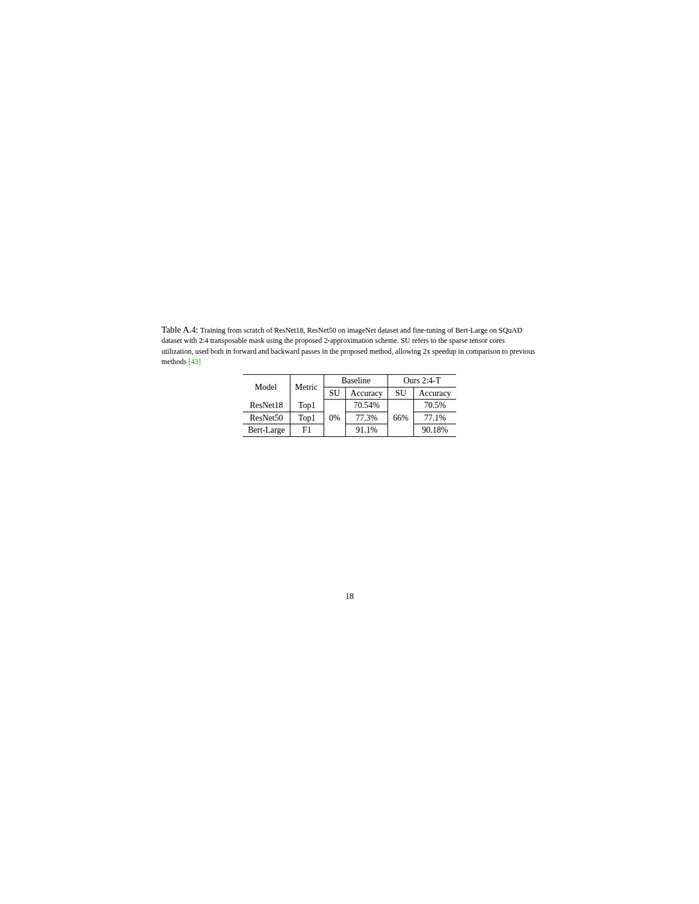Table A.4: Training from scratch of ResNet18, ResNet50 on imageNet dataset and fine-tuning of Bert-Large on SQuAD dataset with 2:4 transposable mask using the proposed 2-approximation scheme. SU refers to the sparse tensor cores utilization, used both in forward and backward passes in the proposed method, allowing 2x speedup in comparison to previous methods [43]
| Model | Metric | Baseline | Ours 2:4-T |
| SU | Accuracy | SU | Accuracy |
| ResNet18 | Top1 | 0% | 70.54% | 66% | 70.5% |
| ResNet50 | Top1 | 77.3% | 77.1% |
| Bert-Large | F1 | 91.1% | 90.18% |
18